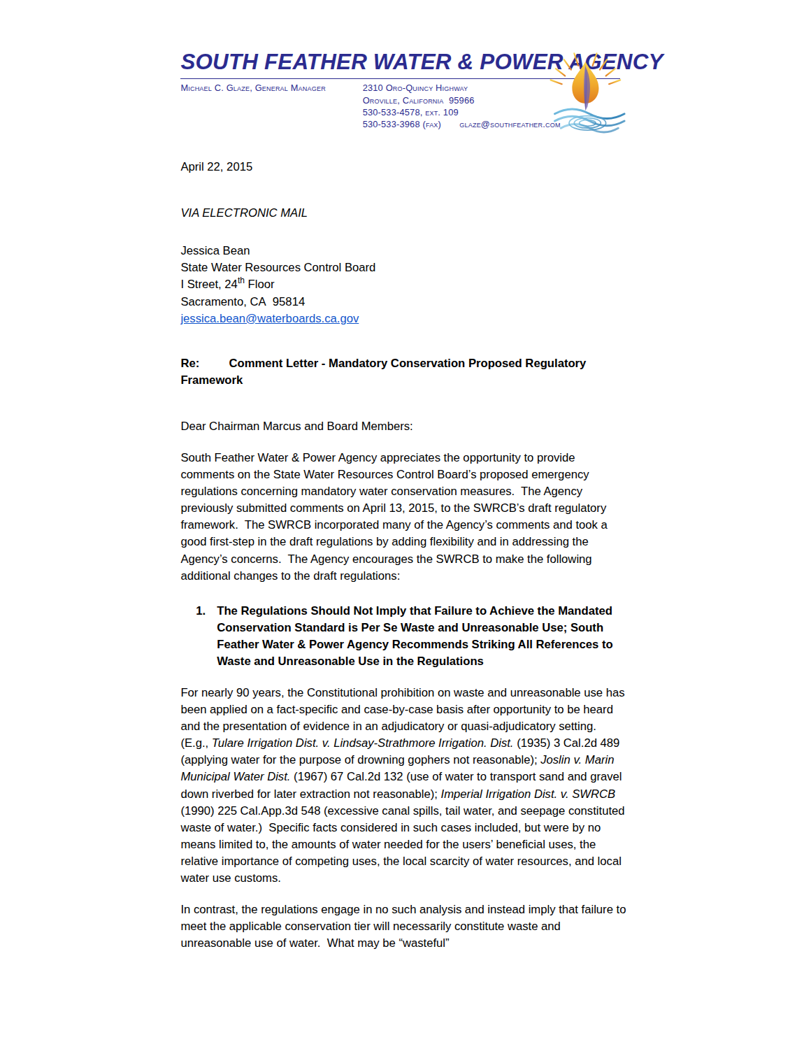SOUTH FEATHER WATER & POWER AGENCY
Michael C. Glaze, General Manager
2310 Oro-Quincy Highway
Oroville, California 95966
530-533-4578, ext. 109
530-533-3968 (fax) glaze@southfeather.com
April 22, 2015
VIA ELECTRONIC MAIL
Jessica Bean
State Water Resources Control Board
I Street, 24th Floor
Sacramento, CA 95814
jessica.bean@waterboards.ca.gov
Re: Comment Letter - Mandatory Conservation Proposed Regulatory Framework
Dear Chairman Marcus and Board Members:
South Feather Water & Power Agency appreciates the opportunity to provide comments on the State Water Resources Control Board’s proposed emergency regulations concerning mandatory water conservation measures. The Agency previously submitted comments on April 13, 2015, to the SWRCB’s draft regulatory framework. The SWRCB incorporated many of the Agency’s comments and took a good first-step in the draft regulations by adding flexibility and in addressing the Agency’s concerns. The Agency encourages the SWRCB to make the following additional changes to the draft regulations:
The Regulations Should Not Imply that Failure to Achieve the Mandated Conservation Standard is Per Se Waste and Unreasonable Use; South Feather Water & Power Agency Recommends Striking All References to Waste and Unreasonable Use in the Regulations
For nearly 90 years, the Constitutional prohibition on waste and unreasonable use has been applied on a fact-specific and case-by-case basis after opportunity to be heard and the presentation of evidence in an adjudicatory or quasi-adjudicatory setting. (E.g., Tulare Irrigation Dist. v. Lindsay-Strathmore Irrigation. Dist. (1935) 3 Cal.2d 489 (applying water for the purpose of drowning gophers not reasonable); Joslin v. Marin Municipal Water Dist. (1967) 67 Cal.2d 132 (use of water to transport sand and gravel down riverbed for later extraction not reasonable); Imperial Irrigation Dist. v. SWRCB (1990) 225 Cal.App.3d 548 (excessive canal spills, tail water, and seepage constituted waste of water.) Specific facts considered in such cases included, but were by no means limited to, the amounts of water needed for the users’ beneficial uses, the relative importance of competing uses, the local scarcity of water resources, and local water use customs.
In contrast, the regulations engage in no such analysis and instead imply that failure to meet the applicable conservation tier will necessarily constitute waste and unreasonable use of water. What may be “wasteful”